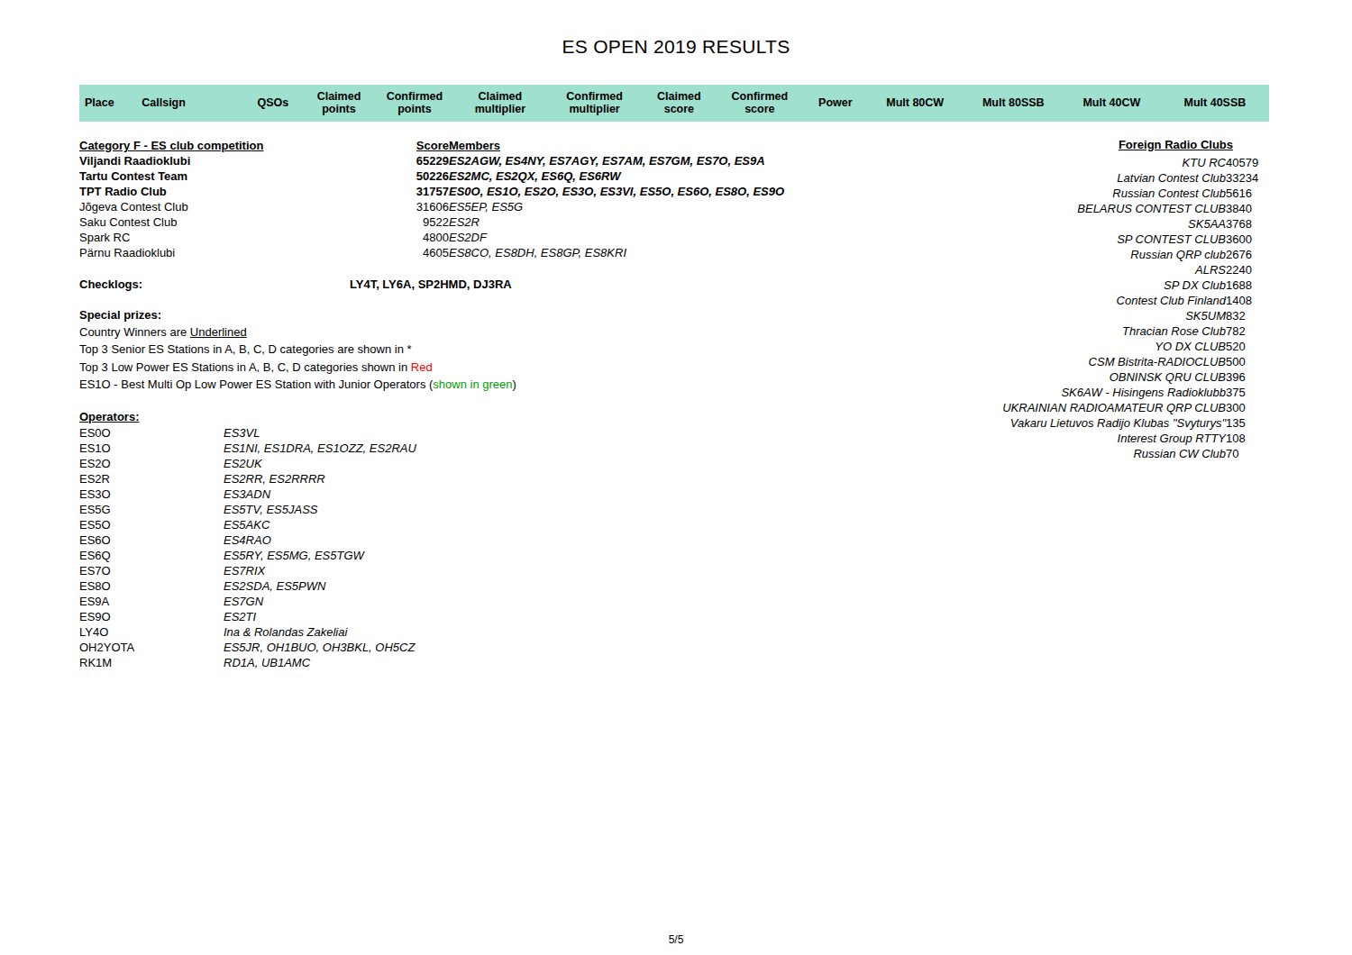ES OPEN 2019 RESULTS
| Place | Callsign | QSOs | Claimed points | Confirmed points | Claimed multiplier | Confirmed multiplier | Claimed score | Confirmed score | Power | Mult 80CW | Mult 80SSB | Mult 40CW | Mult 40SSB |
| --- | --- | --- | --- | --- | --- | --- | --- | --- | --- | --- | --- | --- | --- |
| Category F - ES club competition | Score | Members |
| Viljandi Raadioklubi | 65229 | ES2AGW, ES4NY, ES7AGY, ES7AM, ES7GM, ES7O, ES9A |
| Tartu Contest Team | 50226 | ES2MC, ES2QX, ES6Q, ES6RW |
| TPT Radio Club | 31757 | ES0O, ES1O, ES2O, ES3O, ES3VI, ES5O, ES6O, ES8O, ES9O |
| Jõgeva Contest Club | 31606 | ES5EP, ES5G |
| Saku Contest Club | 9522 | ES2R |
| Spark RC | 4800 | ES2DF |
| Pärnu Raadioklubi | 4605 | ES8CO, ES8DH, ES8GP, ES8KRI |
| Checklogs: | LY4T, LY6A, SP2HMD, DJ3RA |
Special prizes:
Country Winners are Underlined
Top 3 Senior ES Stations in A, B, C, D categories are shown in *
Top 3 Low Power ES Stations in A, B, C, D categories shown in Red
ES1O - Best Multi Op Low Power ES Station with Junior Operators (shown in green)
Operators:
| ES0O | ES3VL |
| ES1O | ES1NI, ES1DRA, ES1OZZ, ES2RAU |
| ES2O | ES2UK |
| ES2R | ES2RR, ES2RRRR |
| ES3O | ES3ADN |
| ES5G | ES5TV, ES5JASS |
| ES5O | ES5AKC |
| ES6O | ES4RAO |
| ES6Q | ES5RY, ES5MG, ES5TGW |
| ES7O | ES7RIX |
| ES8O | ES2SDA, ES5PWN |
| ES9A | ES7GN |
| ES9O | ES2TI |
| LY4O | Ina & Rolandas Zakeliai |
| OH2YOTA | ES5JR, OH1BUO, OH3BKL, OH5CZ |
| RK1M | RD1A, UB1AMC |
Foreign Radio Clubs
| KTU RC | 40579 |
| Latvian Contest Club | 33234 |
| Russian Contest Club | 5616 |
| BELARUS CONTEST CLUB | 3840 |
| SK5AA | 3768 |
| SP CONTEST CLUB | 3600 |
| Russian QRP club | 2676 |
| ALRS | 2240 |
| SP DX Club | 1688 |
| Contest Club Finland | 1408 |
| SK5UM | 832 |
| Thracian Rose Club | 782 |
| YO DX CLUB | 520 |
| CSM Bistrita-RADIOCLUB | 500 |
| OBNINSK QRU CLUB | 396 |
| SK6AW - Hisingens Radioklubb | 375 |
| UKRAINIAN RADIOAMATEUR QRP CLUB | 300 |
| Vakaru Lietuvos Radijo Klubas "Svyturys" | 135 |
| Interest Group RTTY | 108 |
| Russian CW Club | 70 |
5/5